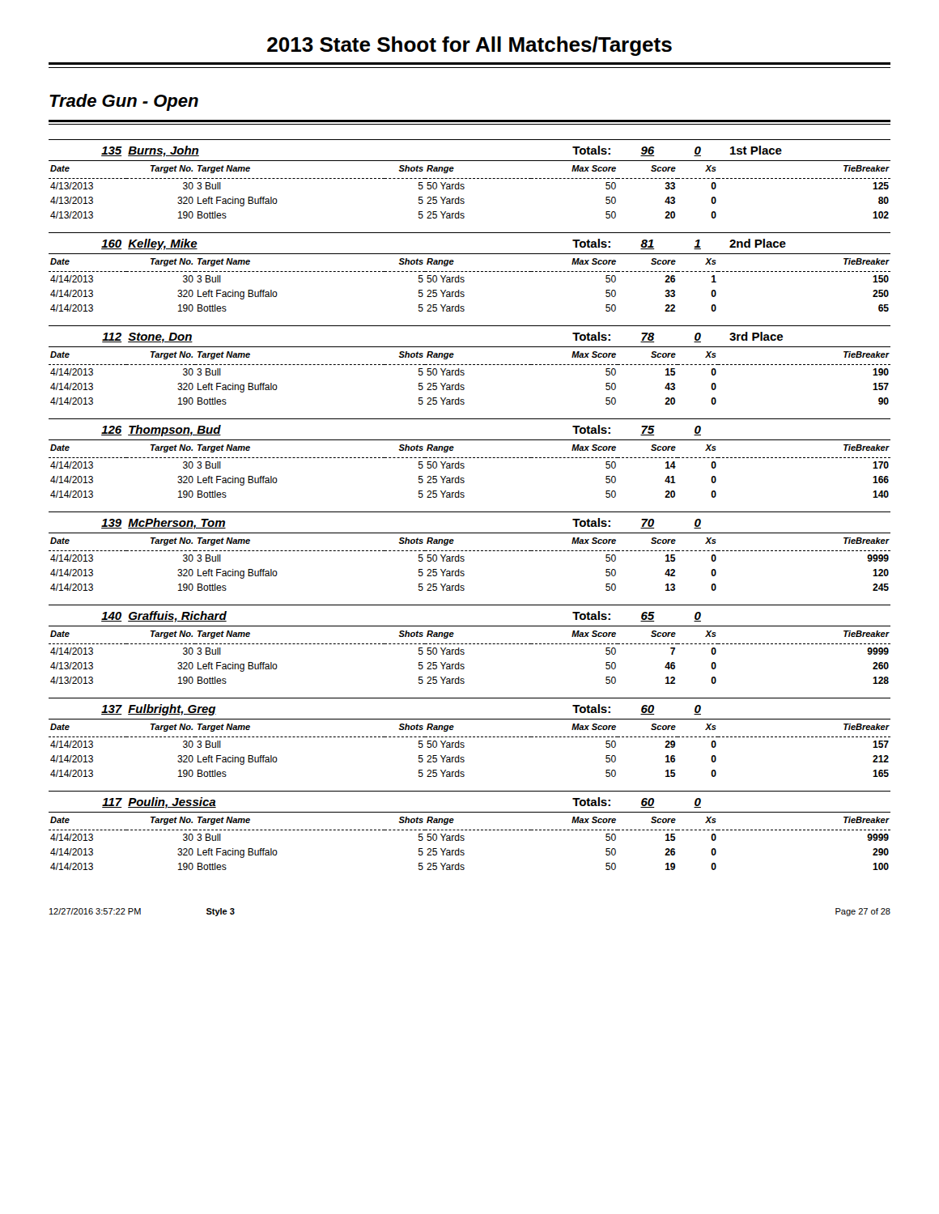2013 State Shoot for All Matches/Targets
Trade Gun - Open
| 135 | Burns, John | Totals: | 96 | 0 | 1st Place |
| Date | Target No. | Target Name | Shots | Range | Max Score | Score | Xs | TieBreaker |
| 4/13/2013 | 30 | 3 Bull | 5 | 50 Yards | 50 | 33 | 0 | 125 |
| 4/13/2013 | 320 | Left Facing Buffalo | 5 | 25 Yards | 50 | 43 | 0 | 80 |
| 4/13/2013 | 190 | Bottles | 5 | 25 Yards | 50 | 20 | 0 | 102 |
| 160 | Kelley, Mike | Totals: | 81 | 1 | 2nd Place |
| Date | Target No. | Target Name | Shots | Range | Max Score | Score | Xs | TieBreaker |
| 4/14/2013 | 30 | 3 Bull | 5 | 50 Yards | 50 | 26 | 1 | 150 |
| 4/14/2013 | 320 | Left Facing Buffalo | 5 | 25 Yards | 50 | 33 | 0 | 250 |
| 4/14/2013 | 190 | Bottles | 5 | 25 Yards | 50 | 22 | 0 | 65 |
| 112 | Stone, Don | Totals: | 78 | 0 | 3rd Place |
| Date | Target No. | Target Name | Shots | Range | Max Score | Score | Xs | TieBreaker |
| 4/14/2013 | 30 | 3 Bull | 5 | 50 Yards | 50 | 15 | 0 | 190 |
| 4/14/2013 | 320 | Left Facing Buffalo | 5 | 25 Yards | 50 | 43 | 0 | 157 |
| 4/14/2013 | 190 | Bottles | 5 | 25 Yards | 50 | 20 | 0 | 90 |
| 126 | Thompson, Bud | Totals: | 75 | 0 | |
| Date | Target No. | Target Name | Shots | Range | Max Score | Score | Xs | TieBreaker |
| 4/14/2013 | 30 | 3 Bull | 5 | 50 Yards | 50 | 14 | 0 | 170 |
| 4/14/2013 | 320 | Left Facing Buffalo | 5 | 25 Yards | 50 | 41 | 0 | 166 |
| 4/14/2013 | 190 | Bottles | 5 | 25 Yards | 50 | 20 | 0 | 140 |
| 139 | McPherson, Tom | Totals: | 70 | 0 | |
| Date | Target No. | Target Name | Shots | Range | Max Score | Score | Xs | TieBreaker |
| 4/14/2013 | 30 | 3 Bull | 5 | 50 Yards | 50 | 15 | 0 | 9999 |
| 4/14/2013 | 320 | Left Facing Buffalo | 5 | 25 Yards | 50 | 42 | 0 | 120 |
| 4/14/2013 | 190 | Bottles | 5 | 25 Yards | 50 | 13 | 0 | 245 |
| 140 | Graffuis, Richard | Totals: | 65 | 0 | |
| Date | Target No. | Target Name | Shots | Range | Max Score | Score | Xs | TieBreaker |
| 4/14/2013 | 30 | 3 Bull | 5 | 50 Yards | 50 | 7 | 0 | 9999 |
| 4/13/2013 | 320 | Left Facing Buffalo | 5 | 25 Yards | 50 | 46 | 0 | 260 |
| 4/13/2013 | 190 | Bottles | 5 | 25 Yards | 50 | 12 | 0 | 128 |
| 137 | Fulbright, Greg | Totals: | 60 | 0 | |
| Date | Target No. | Target Name | Shots | Range | Max Score | Score | Xs | TieBreaker |
| 4/14/2013 | 30 | 3 Bull | 5 | 50 Yards | 50 | 29 | 0 | 157 |
| 4/14/2013 | 320 | Left Facing Buffalo | 5 | 25 Yards | 50 | 16 | 0 | 212 |
| 4/14/2013 | 190 | Bottles | 5 | 25 Yards | 50 | 15 | 0 | 165 |
| 117 | Poulin, Jessica | Totals: | 60 | 0 | |
| Date | Target No. | Target Name | Shots | Range | Max Score | Score | Xs | TieBreaker |
| 4/14/2013 | 30 | 3 Bull | 5 | 50 Yards | 50 | 15 | 0 | 9999 |
| 4/14/2013 | 320 | Left Facing Buffalo | 5 | 25 Yards | 50 | 26 | 0 | 290 |
| 4/14/2013 | 190 | Bottles | 5 | 25 Yards | 50 | 19 | 0 | 100 |
12/27/2016 3:57:22 PM
Style 3
Page 27 of 28